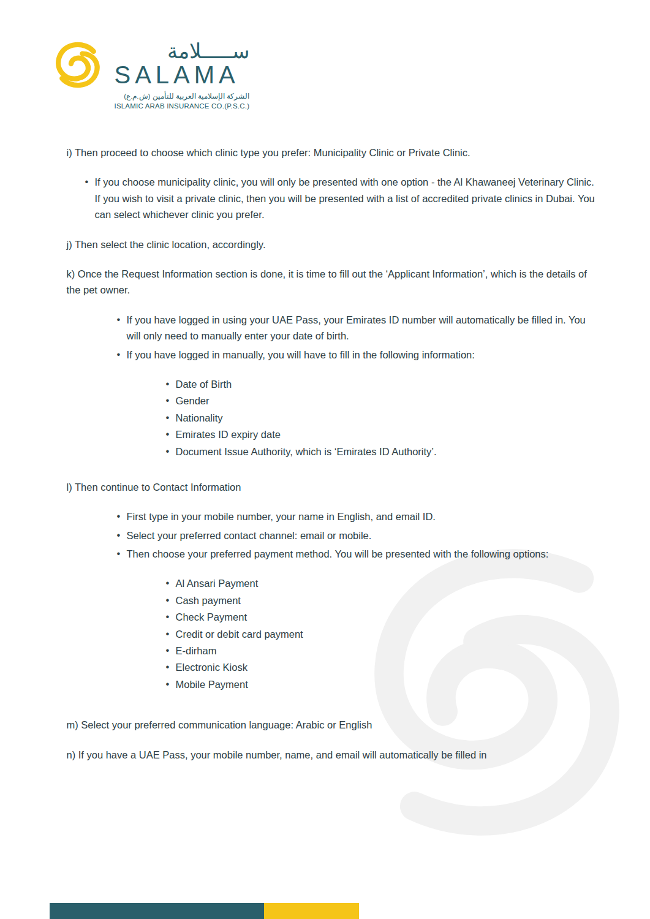س​ـــــلامة
SALAMA
الشركة الإسلامية العربية للتأمين (ش.م.ع)
ISLAMIC ARAB INSURANCE CO.(P.S.C.)
i) Then proceed to choose which clinic type you prefer: Municipality Clinic or Private Clinic.
If you choose municipality clinic, you will only be presented with one option - the Al Khawaneej Veterinary Clinic. If you wish to visit a private clinic, then you will be presented with a list of accredited private clinics in Dubai. You can select whichever clinic you prefer.
j) Then select the clinic location, accordingly.
k) Once the Request Information section is done, it is time to fill out the ‘Applicant Information’, which is the details of the pet owner.
If you have logged in using your UAE Pass, your Emirates ID number will automatically be filled in. You will only need to manually enter your date of birth.
If you have logged in manually, you will have to fill in the following information:
Date of Birth
Gender
Nationality
Emirates ID expiry date
Document Issue Authority, which is ‘Emirates ID Authority’.
l) Then continue to Contact Information
First type in your mobile number, your name in English, and email ID.
Select your preferred contact channel: email or mobile.
Then choose your preferred payment method. You will be presented with the following options:
Al Ansari Payment
Cash payment
Check Payment
Credit or debit card payment
E-dirham
Electronic Kiosk
Mobile Payment
m) Select your preferred communication language: Arabic or English
n) If you have a UAE Pass, your mobile number, name, and email will automatically be filled in